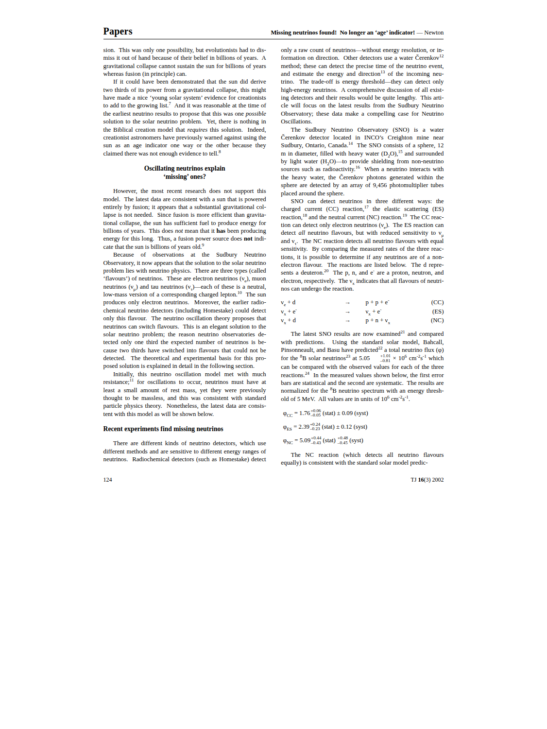Papers
Missing neutrinos found! No longer an ‘age’ indicator! — Newton
sion. This was only one possibility, but evolutionists had to dismiss it out of hand because of their belief in billions of years. A gravitational collapse cannot sustain the sun for billions of years whereas fusion (in principle) can.
If it could have been demonstrated that the sun did derive two thirds of its power from a gravitational collapse, this might have made a nice ‘young solar system’ evidence for creationists to add to the growing list.7 And it was reasonable at the time of the earliest neutrino results to propose that this was one possible solution to the solar neutrino problem. Yet, there is nothing in the Biblical creation model that requires this solution. Indeed, creationist astronomers have previously warned against using the sun as an age indicator one way or the other because they claimed there was not enough evidence to tell.8
Oscillating neutrinos explain
‘missing’ ones?
However, the most recent research does not support this model. The latest data are consistent with a sun that is powered entirely by fusion; it appears that a substantial gravitational collapse is not needed. Since fusion is more efficient than gravitational collapse, the sun has sufficient fuel to produce energy for billions of years. This does not mean that it has been producing energy for this long. Thus, a fusion power source does not indicate that the sun is billions of years old.9
Because of observations at the Sudbury Neutrino Observatory, it now appears that the solution to the solar neutrino problem lies with neutrino physics. There are three types (called ‘flavours’) of neutrinos. These are electron neutrinos (νe), muon neutrinos (νμ) and tau neutrinos (ντ)—each of these is a neutral, low-mass version of a corresponding charged lepton.10 The sun produces only electron neutrinos. Moreover, the earlier radiochemical neutrino detectors (including Homestake) could detect only this flavour. The neutrino oscillation theory proposes that neutrinos can switch flavours. This is an elegant solution to the solar neutrino problem; the reason neutrino observatories detected only one third the expected number of neutrinos is because two thirds have switched into flavours that could not be detected. The theoretical and experimental basis for this proposed solution is explained in detail in the following section.
Initially, this neutrino oscillation model met with much resistance;11 for oscillations to occur, neutrinos must have at least a small amount of rest mass, yet they were previously thought to be massless, and this was consistent with standard particle physics theory. Nonetheless, the latest data are consistent with this model as will be shown below.
Recent experiments find missing neutrinos
There are different kinds of neutrino detectors, which use different methods and are sensitive to different energy ranges of neutrinos. Radiochemical detectors (such as Homestake) detect only a raw count of neutrinos—without energy resolution, or information on direction. Other detectors use a water Čerenkov12 method; these can detect the precise time of the neutrino event, and estimate the energy and direction13 of the incoming neutrino. The trade-off is energy threshold—they can detect only high-energy neutrinos. A comprehensive discussion of all existing detectors and their results would be quite lengthy. This article will focus on the latest results from the Sudbury Neutrino Observatory; these data make a compelling case for Neutrino Oscillations.
The Sudbury Neutrino Observatory (SNO) is a water Čerenkov detector located in INCO’s Creighton mine near Sudbury, Ontario, Canada.14 The SNO consists of a sphere, 12 m in diameter, filled with heavy water (D2O),15 and surrounded by light water (H2O)—to provide shielding from non-neutrino sources such as radioactivity.16 When a neutrino interacts with the heavy water, the Čerenkov photons generated within the sphere are detected by an array of 9,456 photomultiplier tubes placed around the sphere.
SNO can detect neutrinos in three different ways: the charged current (CC) reaction,17 the elastic scattering (ES) reaction,18 and the neutral current (NC) reaction.19 The CC reaction can detect only electron neutrinos (νe). The ES reaction can detect all neutrino flavours, but with reduced sensitivity to νμ and ντ. The NC reaction detects all neutrino flavours with equal sensitivity. By comparing the measured rates of the three reactions, it is possible to determine if any neutrinos are of a non-electron flavour. The reactions are listed below. The d represents a deuteron.20 The p, n, and e- are a proton, neutron, and electron, respectively. The νx indicates that all flavours of neutrinos can undergo the reaction.
| ν e + d | → | p + p + e - | (CC) |
| ν x + e - | → | ν x + e - | (ES) |
| ν x + d | → | p + n + ν x | (NC) |
The latest SNO results are now examined21 and compared with predictions. Using the standard solar model, Bahcall, Pinsonneault, and Basu have predicted22 a total neutrino flux (φ) for the 8B solar neutrinos23 at 5.05+1.01–0.81 × 106 cm-2s-1 which can be compared with the observed values for each of the three reactions.24 In the measured values shown below, the first error bars are statistical and the second are systematic. The results are normalized for the 8B neutrino spectrum with an energy threshold of 5 MeV. All values are in units of 106 cm-2s-1.
φCC = 1.76+0.06–0.05 (stat) ± 0.09 (syst)
φES = 2.39+0.24–0.23 (stat) ± 0.12 (syst)
φNC = 5.09+0.44–0.43 (stat) +0.48–0.45 (syst)
The NC reaction (which detects all neutrino flavours equally) is consistent with the standard solar model predic-
124
TJ 16(3) 2002